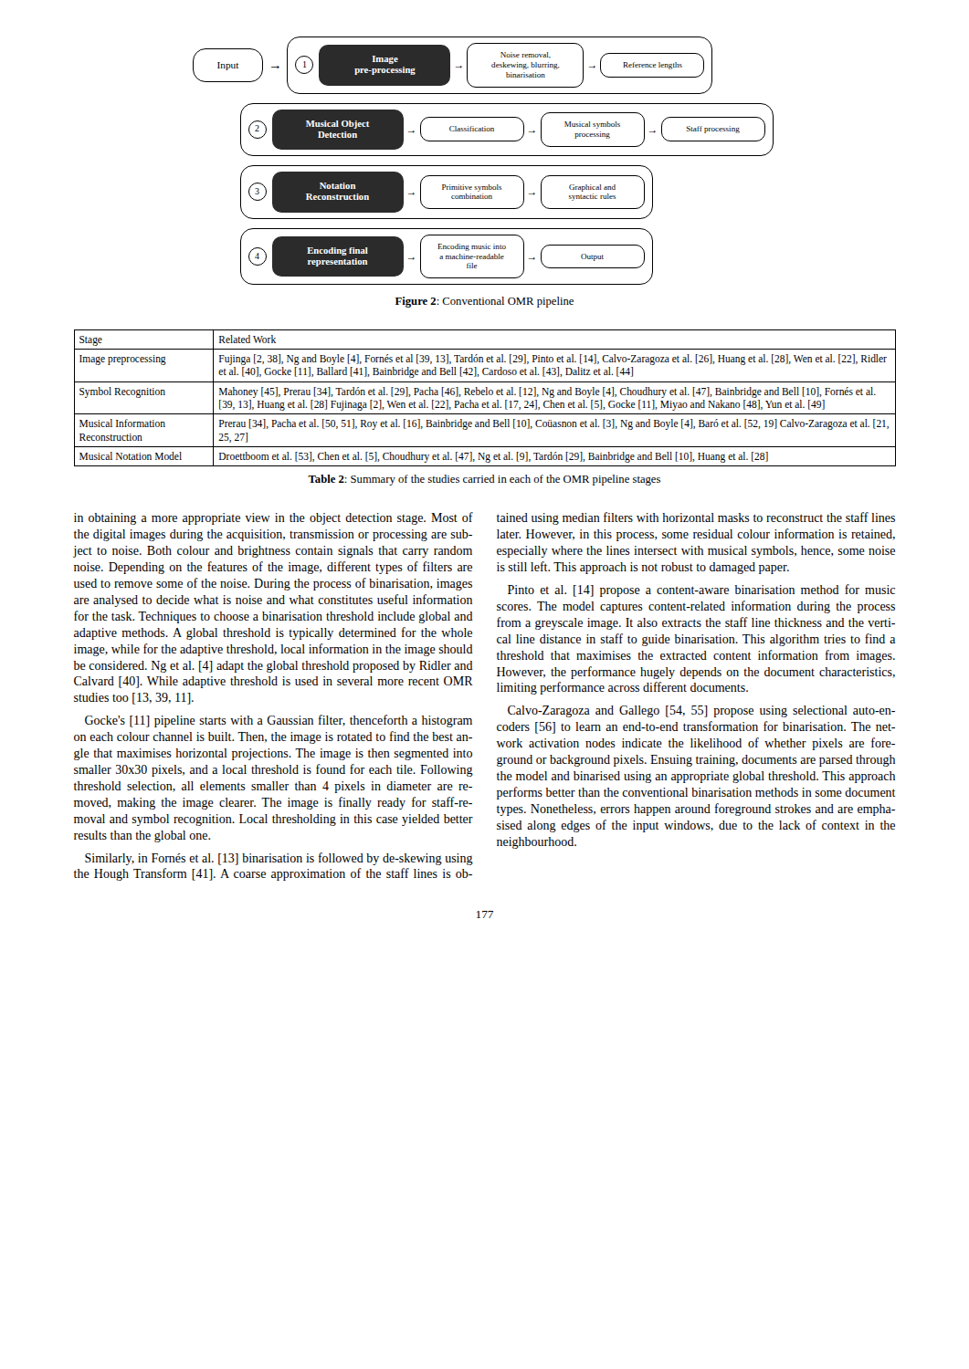Input
→
1
Image
pre-processing
→
Noise removal,
deskewing, blurring,
binarisation
→
Reference lengths
2
Musical Object
Detection
→
Classification
→
Musical symbols
processing
→
Staff processing
3
Notation
Reconstruction
→
Primitive symbols
combination
→
Graphical and
syntactic rules
4
Encoding final
representation
→
Encoding music into
a machine-readable
file
→
Output
Figure 2: Conventional OMR pipeline
| Stage | Related Work |
| --- | --- |
| Image preprocessing | Fujinga [2, 38], Ng and Boyle [4], Fornés et al [39, 13], Tardón et al. [29], Pinto et al. [14], Calvo-Zaragoza et al. [26], Huang et al. [28], Wen et al. [22], Ridler et al. [40], Gocke [11], Ballard [41], Bainbridge and Bell [42], Cardoso et al. [43], Dalitz et al. [44] |
| Symbol Recognition | Mahoney [45], Prerau [34], Tardón et al. [29], Pacha [46], Rebelo et al. [12], Ng and Boyle [4], Choudhury et al. [47], Bainbridge and Bell [10], Fornés et al. [39, 13], Huang et al. [28] Fujinaga [2], Wen et al. [22], Pacha et al. [17, 24], Chen et al. [5], Gocke [11], Miyao and Nakano [48], Yun et al. [49] |
| Musical Information Reconstruction | Prerau [34], Pacha et al. [50, 51], Roy et al. [16], Bainbridge and Bell [10], Coüasnon et al. [3], Ng and Boyle [4], Baró et al. [52, 19] Calvo-Zaragoza et al. [21, 25, 27] |
| Musical Notation Model | Droettboom et al. [53], Chen et al. [5], Choudhury et al. [47], Ng et al. [9], Tardón [29], Bainbridge and Bell [10], Huang et al. [28] |
Table 2: Summary of the studies carried in each of the OMR pipeline stages
in obtaining a more appropriate view in the object detection stage. Most of the digital images during the acquisition, transmission or processing are subject to noise. Both colour and brightness contain signals that carry random noise. Depending on the features of the image, different types of filters are used to remove some of the noise. During the process of binarisation, images are analysed to decide what is noise and what constitutes useful information for the task. Techniques to choose a binarisation threshold include global and adaptive methods. A global threshold is typically determined for the whole image, while for the adaptive threshold, local information in the image should be considered. Ng et al. [4] adapt the global threshold proposed by Ridler and Calvard [40]. While adaptive threshold is used in several more recent OMR studies too [13, 39, 11].
Gocke's [11] pipeline starts with a Gaussian filter, thenceforth a histogram on each colour channel is built. Then, the image is rotated to find the best angle that maximises horizontal projections. The image is then segmented into smaller 30x30 pixels, and a local threshold is found for each tile. Following threshold selection, all elements smaller than 4 pixels in diameter are removed, making the image clearer. The image is finally ready for staff-removal and symbol recognition. Local thresholding in this case yielded better results than the global one.
Similarly, in Fornés et al. [13] binarisation is followed by de-skewing using the Hough Transform [41]. A coarse approximation of the staff lines is obtained using median filters with horizontal masks to reconstruct the staff lines later. However, in this process, some residual colour information is retained, especially where the lines intersect with musical symbols, hence, some noise is still left. This approach is not robust to damaged paper.
Pinto et al. [14] propose a content-aware binarisation method for music scores. The model captures content-related information during the process from a greyscale image. It also extracts the staff line thickness and the vertical line distance in staff to guide binarisation. This algorithm tries to find a threshold that maximises the extracted content information from images. However, the performance hugely depends on the document characteristics, limiting performance across different documents.
Calvo-Zaragoza and Gallego [54, 55] propose using selectional auto-encoders [56] to learn an end-to-end transformation for binarisation. The network activation nodes indicate the likelihood of whether pixels are foreground or background pixels. Ensuing training, documents are parsed through the model and binarised using an appropriate global threshold. This approach performs better than the conventional binarisation methods in some document types. Nonetheless, errors happen around foreground strokes and are emphasised along edges of the input windows, due to the lack of context in the neighbourhood.
177